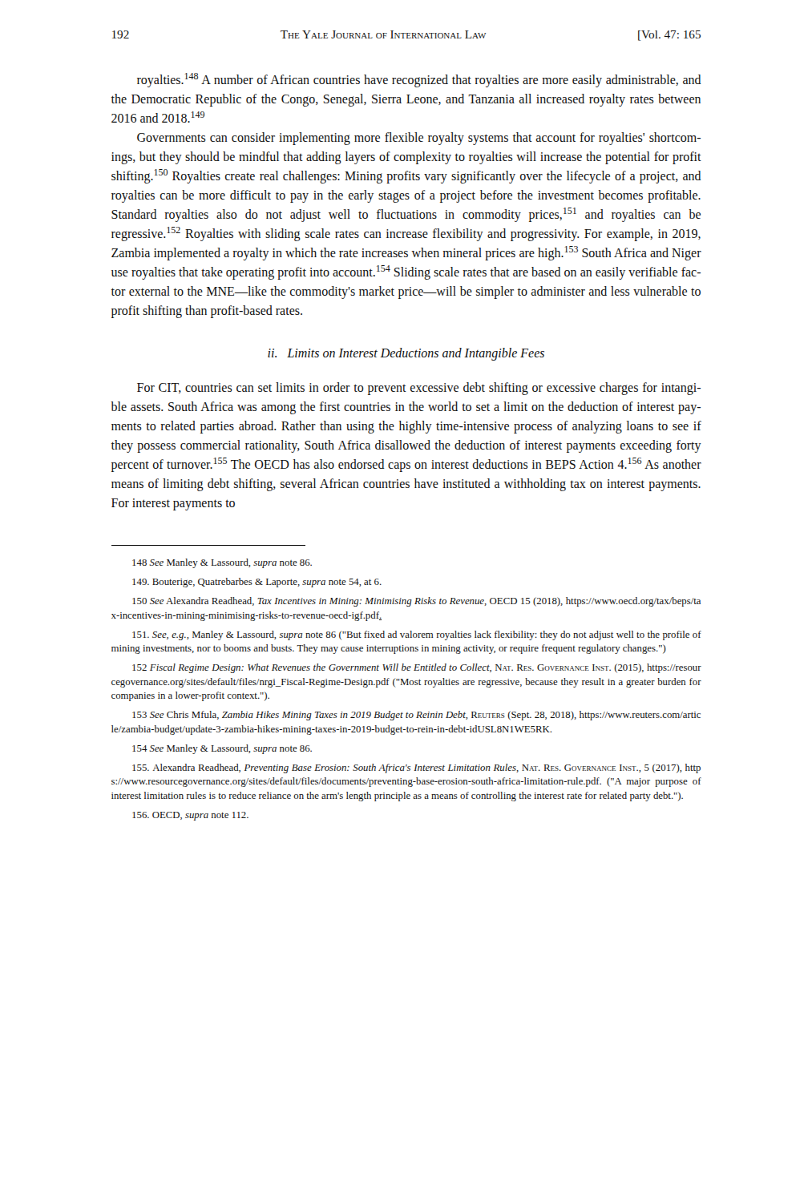192 The Yale Journal of International Law [Vol. 47: 165
royalties.148 A number of African countries have recognized that royalties are more easily administrable, and the Democratic Republic of the Congo, Senegal, Sierra Leone, and Tanzania all increased royalty rates between 2016 and 2018.149
Governments can consider implementing more flexible royalty systems that account for royalties' shortcomings, but they should be mindful that adding layers of complexity to royalties will increase the potential for profit shifting.150 Royalties create real challenges: Mining profits vary significantly over the lifecycle of a project, and royalties can be more difficult to pay in the early stages of a project before the investment becomes profitable. Standard royalties also do not adjust well to fluctuations in commodity prices,151 and royalties can be regressive.152 Royalties with sliding scale rates can increase flexibility and progressivity. For example, in 2019, Zambia implemented a royalty in which the rate increases when mineral prices are high.153 South Africa and Niger use royalties that take operating profit into account.154 Sliding scale rates that are based on an easily verifiable factor external to the MNE—like the commodity's market price—will be simpler to administer and less vulnerable to profit shifting than profit-based rates.
ii. Limits on Interest Deductions and Intangible Fees
For CIT, countries can set limits in order to prevent excessive debt shifting or excessive charges for intangible assets. South Africa was among the first countries in the world to set a limit on the deduction of interest payments to related parties abroad. Rather than using the highly time-intensive process of analyzing loans to see if they possess commercial rationality, South Africa disallowed the deduction of interest payments exceeding forty percent of turnover.155 The OECD has also endorsed caps on interest deductions in BEPS Action 4.156 As another means of limiting debt shifting, several African countries have instituted a withholding tax on interest payments. For interest payments to
See Manley & Lassourd, supra note 86.
Bouterige, Quatrebarbes & Laporte, supra note 54, at 6.
See Alexandra Readhead, Tax Incentives in Mining: Minimising Risks to Revenue, OECD 15 (2018), https://www.oecd.org/tax/beps/tax-incentives-in-mining-minimising-risks-to-revenue-oecd-igf.pdf.
See, e.g., Manley & Lassourd, supra note 86 ("But fixed ad valorem royalties lack flexibility: they do not adjust well to the profile of mining investments, nor to booms and busts. They may cause interruptions in mining activity, or require frequent regulatory changes.")
Fiscal Regime Design: What Revenues the Government Will be Entitled to Collect, Nat. Res. Governance Inst. (2015), https://resourcegovernance.org/sites/default/files/nrgi_Fiscal-Regime-Design.pdf ("Most royalties are regressive, because they result in a greater burden for companies in a lower-profit context.").
See Chris Mfula, Zambia Hikes Mining Taxes in 2019 Budget to Reinin Debt, Reuters (Sept. 28, 2018), https://www.reuters.com/article/zambia-budget/update-3-zambia-hikes-mining-taxes-in-2019-budget-to-rein-in-debt-idUSL8N1WE5RK.
See Manley & Lassourd, supra note 86.
Alexandra Readhead, Preventing Base Erosion: South Africa's Interest Limitation Rules, Nat. Res. Governance Inst., 5 (2017), https://www.resourcegovernance.org/sites/default/files/documents/preventing-base-erosion-south-africa-limitation-rule.pdf. ("A major purpose of interest limitation rules is to reduce reliance on the arm's length principle as a means of controlling the interest rate for related party debt.").
OECD, supra note 112.